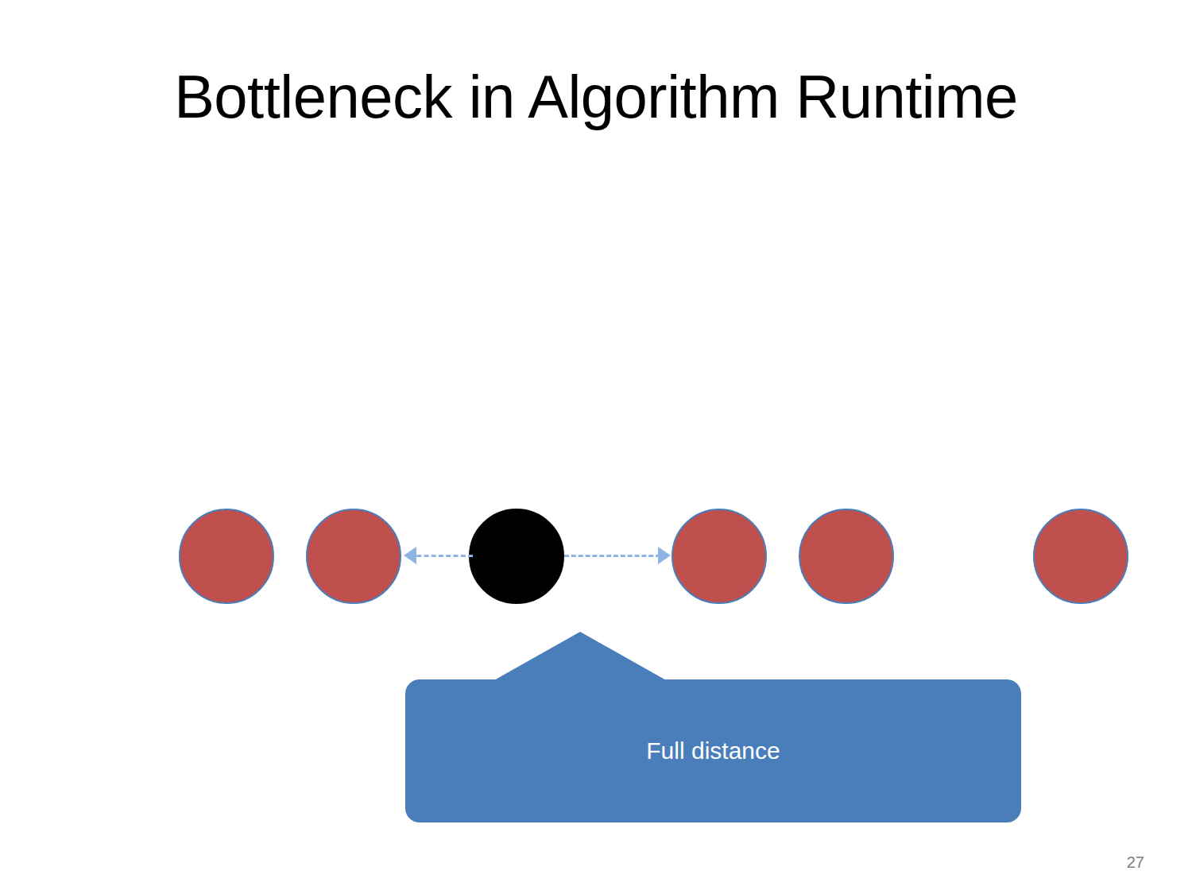Bottleneck in Algorithm Runtime
Full distance
27